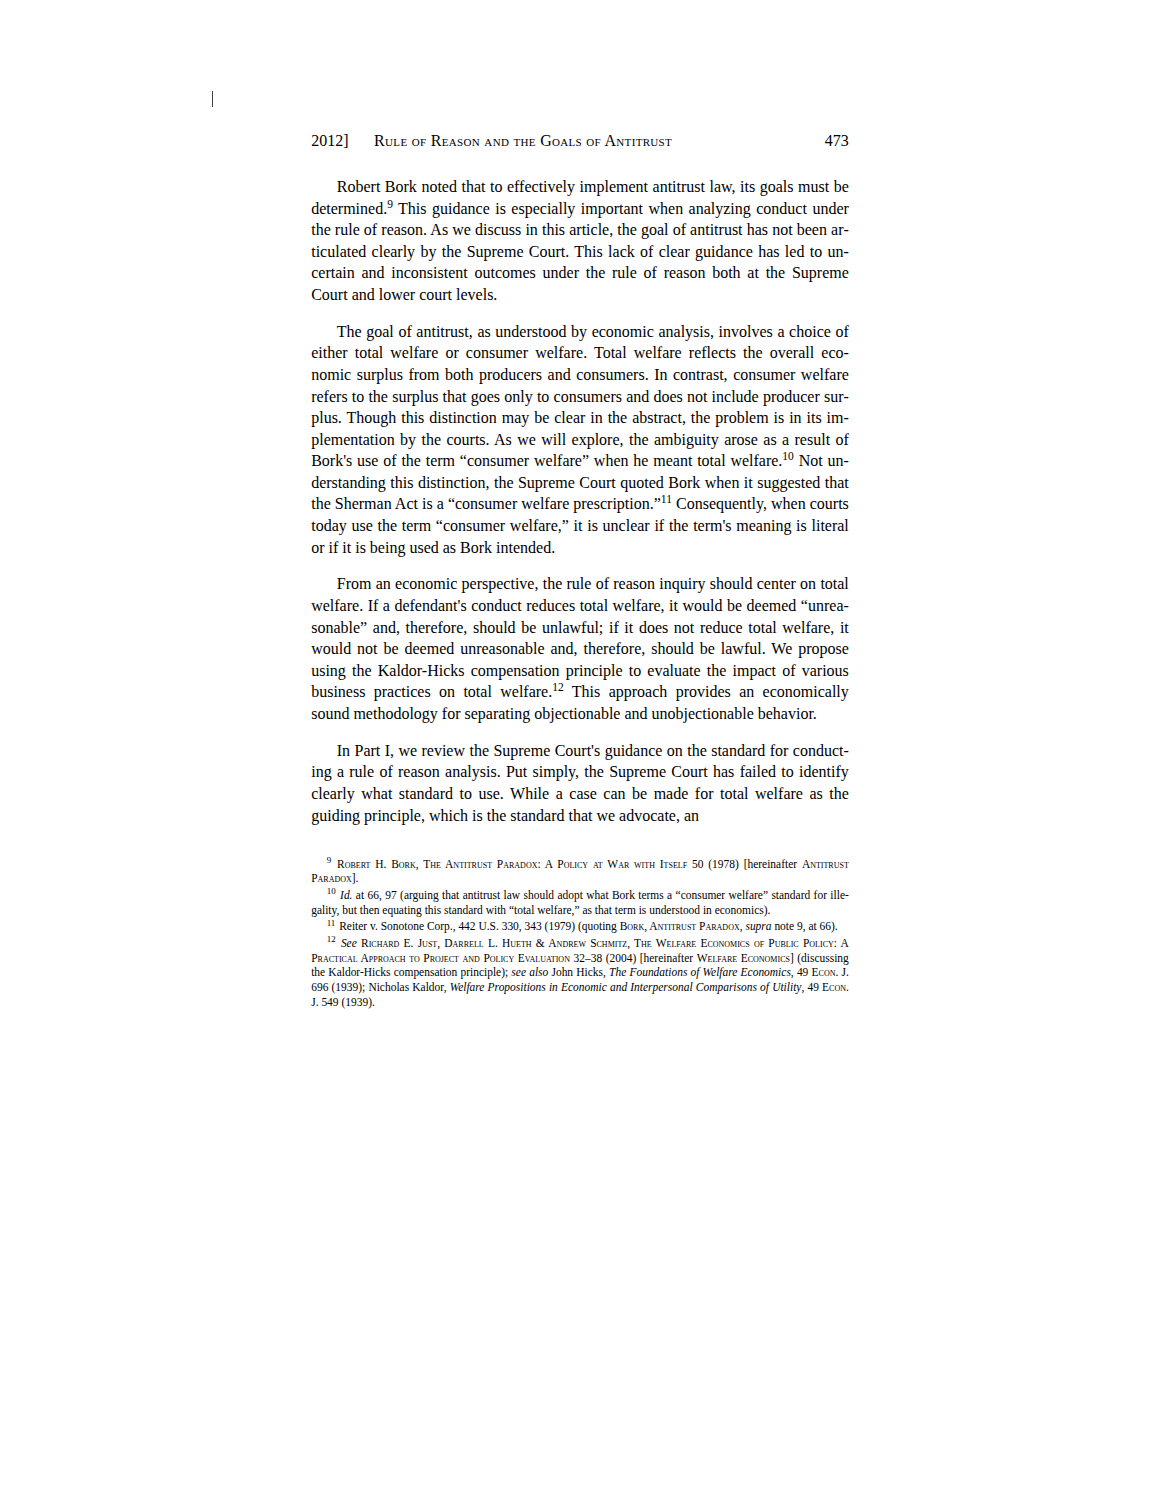2012] Rule of Reason and the Goals of Antitrust 473
Robert Bork noted that to effectively implement antitrust law, its goals must be determined.9 This guidance is especially important when analyzing conduct under the rule of reason. As we discuss in this article, the goal of antitrust has not been articulated clearly by the Supreme Court. This lack of clear guidance has led to uncertain and inconsistent outcomes under the rule of reason both at the Supreme Court and lower court levels.
The goal of antitrust, as understood by economic analysis, involves a choice of either total welfare or consumer welfare. Total welfare reflects the overall economic surplus from both producers and consumers. In contrast, consumer welfare refers to the surplus that goes only to consumers and does not include producer surplus. Though this distinction may be clear in the abstract, the problem is in its implementation by the courts. As we will explore, the ambiguity arose as a result of Bork's use of the term “consumer welfare” when he meant total welfare.10 Not understanding this distinction, the Supreme Court quoted Bork when it suggested that the Sherman Act is a “consumer welfare prescription.”11 Consequently, when courts today use the term “consumer welfare,” it is unclear if the term's meaning is literal or if it is being used as Bork intended.
From an economic perspective, the rule of reason inquiry should center on total welfare. If a defendant's conduct reduces total welfare, it would be deemed “unreasonable” and, therefore, should be unlawful; if it does not reduce total welfare, it would not be deemed unreasonable and, therefore, should be lawful. We propose using the Kaldor-Hicks compensation principle to evaluate the impact of various business practices on total welfare.12 This approach provides an economically sound methodology for separating objectionable and unobjectionable behavior.
In Part I, we review the Supreme Court's guidance on the standard for conducting a rule of reason analysis. Put simply, the Supreme Court has failed to identify clearly what standard to use. While a case can be made for total welfare as the guiding principle, which is the standard that we advocate, an
9 Robert H. Bork, The Antitrust Paradox: A Policy at War with Itself 50 (1978) [hereinafter Antitrust Paradox].
10 Id. at 66, 97 (arguing that antitrust law should adopt what Bork terms a “consumer welfare” standard for illegality, but then equating this standard with “total welfare,” as that term is understood in economics).
11 Reiter v. Sonotone Corp., 442 U.S. 330, 343 (1979) (quoting Bork, Antitrust Paradox, supra note 9, at 66).
12 See Richard E. Just, Darrell L. Hueth & Andrew Schmitz, The Welfare Economics of Public Policy: A Practical Approach to Project and Policy Evaluation 32–38 (2004) [hereinafter Welfare Economics] (discussing the Kaldor-Hicks compensation principle); see also John Hicks, The Foundations of Welfare Economics, 49 Econ. J. 696 (1939); Nicholas Kaldor, Welfare Propositions in Economic and Interpersonal Comparisons of Utility, 49 Econ. J. 549 (1939).